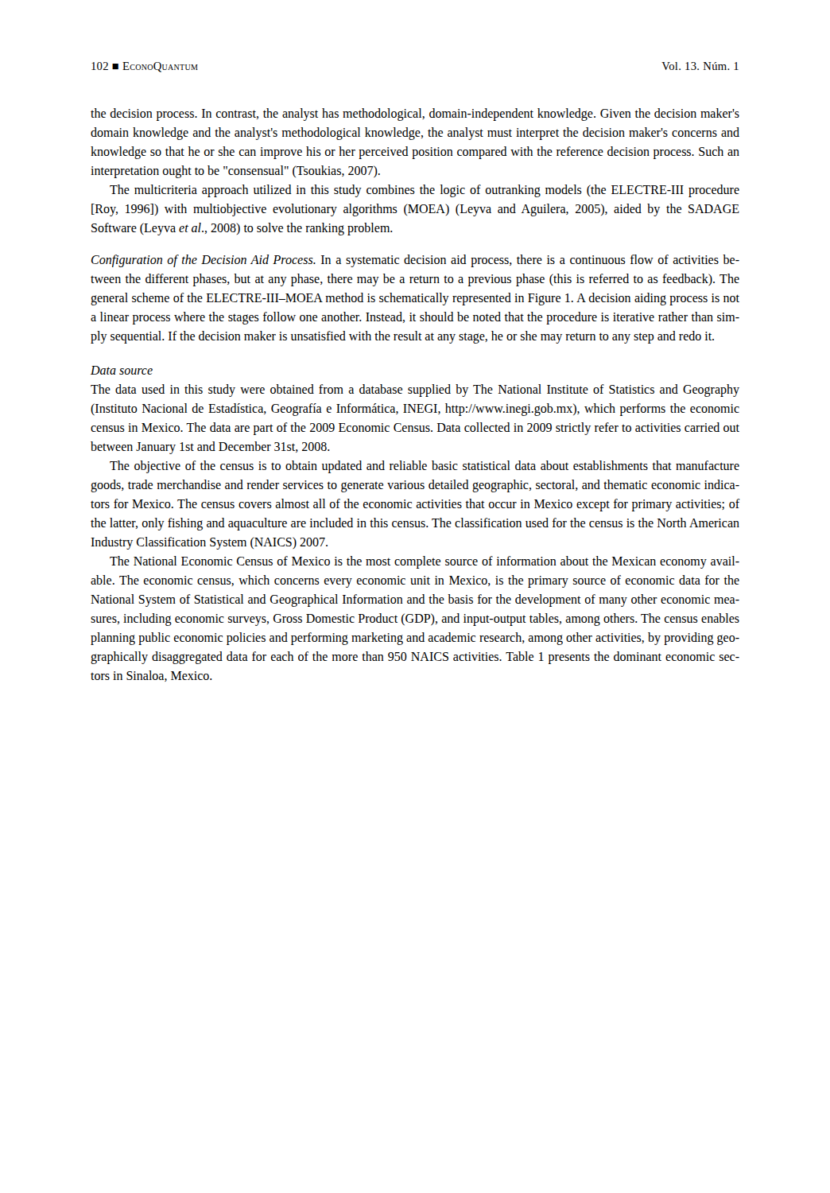102 ■ EconoQuantum Vol. 13. Núm. 1
the decision process. In contrast, the analyst has methodological, domain-independent knowledge. Given the decision maker's domain knowledge and the analyst's methodological knowledge, the analyst must interpret the decision maker's concerns and knowledge so that he or she can improve his or her perceived position compared with the reference decision process. Such an interpretation ought to be "consensual" (Tsoukias, 2007).
The multicriteria approach utilized in this study combines the logic of outranking models (the ELECTRE-III procedure [Roy, 1996]) with multiobjective evolutionary algorithms (MOEA) (Leyva and Aguilera, 2005), aided by the SADAGE Software (Leyva et al., 2008) to solve the ranking problem.
Configuration of the Decision Aid Process. In a systematic decision aid process, there is a continuous flow of activities between the different phases, but at any phase, there may be a return to a previous phase (this is referred to as feedback). The general scheme of the ELECTRE-III–MOEA method is schematically represented in Figure 1. A decision aiding process is not a linear process where the stages follow one another. Instead, it should be noted that the procedure is iterative rather than simply sequential. If the decision maker is unsatisfied with the result at any stage, he or she may return to any step and redo it.
Data source
The data used in this study were obtained from a database supplied by The National Institute of Statistics and Geography (Instituto Nacional de Estadística, Geografía e Informática, INEGI, http://www.inegi.gob.mx), which performs the economic census in Mexico. The data are part of the 2009 Economic Census. Data collected in 2009 strictly refer to activities carried out between January 1st and December 31st, 2008.
The objective of the census is to obtain updated and reliable basic statistical data about establishments that manufacture goods, trade merchandise and render services to generate various detailed geographic, sectoral, and thematic economic indicators for Mexico. The census covers almost all of the economic activities that occur in Mexico except for primary activities; of the latter, only fishing and aquaculture are included in this census. The classification used for the census is the North American Industry Classification System (NAICS) 2007.
The National Economic Census of Mexico is the most complete source of information about the Mexican economy available. The economic census, which concerns every economic unit in Mexico, is the primary source of economic data for the National System of Statistical and Geographical Information and the basis for the development of many other economic measures, including economic surveys, Gross Domestic Product (GDP), and input-output tables, among others. The census enables planning public economic policies and performing marketing and academic research, among other activities, by providing geographically disaggregated data for each of the more than 950 NAICS activities. Table 1 presents the dominant economic sectors in Sinaloa, Mexico.